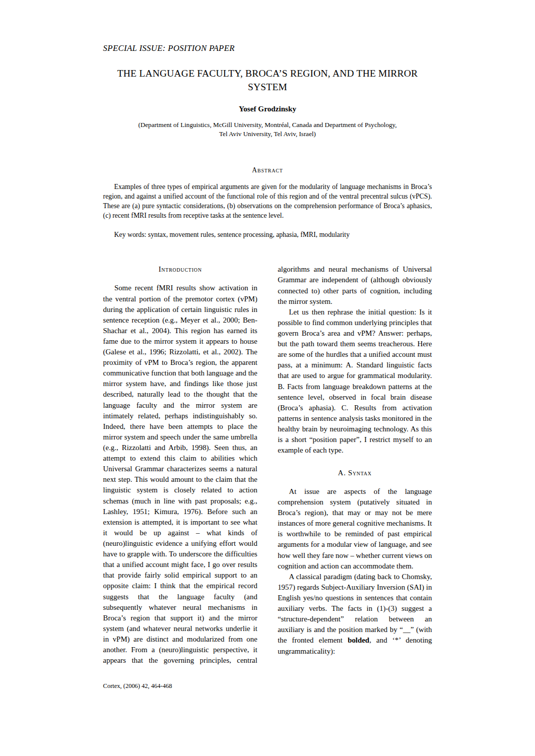SPECIAL ISSUE: POSITION PAPER
THE LANGUAGE FACULTY, BROCA’S REGION, AND THE MIRROR SYSTEM
Yosef Grodzinsky
(Department of Linguistics, McGill University, Montréal, Canada and Department of Psychology,
Tel Aviv University, Tel Aviv, Israel)
Abstract
Examples of three types of empirical arguments are given for the modularity of language mechanisms in Broca’s region, and against a unified account of the functional role of this region and of the ventral precentral sulcus (vPCS). These are (a) pure syntactic considerations, (b) observations on the comprehension performance of Broca’s aphasics, (c) recent fMRI results from receptive tasks at the sentence level.
Key words: syntax, movement rules, sentence processing, aphasia, fMRI, modularity
Introduction
Some recent fMRI results show activation in the ventral portion of the premotor cortex (vPM) during the application of certain linguistic rules in sentence reception (e.g., Meyer et al., 2000; Ben-Shachar et al., 2004). This region has earned its fame due to the mirror system it appears to house (Galese et al., 1996; Rizzolatti, et al., 2002). The proximity of vPM to Broca’s region, the apparent communicative function that both language and the mirror system have, and findings like those just described, naturally lead to the thought that the language faculty and the mirror system are intimately related, perhaps indistinguishably so. Indeed, there have been attempts to place the mirror system and speech under the same umbrella (e.g., Rizzolatti and Arbib, 1998). Seen thus, an attempt to extend this claim to abilities which Universal Grammar characterizes seems a natural next step. This would amount to the claim that the linguistic system is closely related to action schemas (much in line with past proposals; e.g., Lashley, 1951; Kimura, 1976). Before such an extension is attempted, it is important to see what it would be up against – what kinds of (neuro)linguistic evidence a unifying effort would have to grapple with. To underscore the difficulties that a unified account might face, I go over results that provide fairly solid empirical support to an opposite claim: I think that the empirical record suggests that the language faculty (and subsequently whatever neural mechanisms in Broca’s region that support it) and the mirror system (and whatever neural networks underlie it in vPM) are distinct and modularized from one another. From a (neuro)linguistic perspective, it appears that the governing principles, central algorithms and neural mechanisms of Universal Grammar are independent of (although obviously connected to) other parts of cognition, including the mirror system.
Let us then rephrase the initial question: Is it possible to find common underlying principles that govern Broca’s area and vPM? Answer: perhaps, but the path toward them seems treacherous. Here are some of the hurdles that a unified account must pass, at a minimum: A. Standard linguistic facts that are used to argue for grammatical modularity. B. Facts from language breakdown patterns at the sentence level, observed in focal brain disease (Broca’s aphasia). C. Results from activation patterns in sentence analysis tasks monitored in the healthy brain by neuroimaging technology. As this is a short “position paper”, I restrict myself to an example of each type.
A. Syntax
At issue are aspects of the language comprehension system (putatively situated in Broca’s region), that may or may not be mere instances of more general cognitive mechanisms. It is worthwhile to be reminded of past empirical arguments for a modular view of language, and see how well they fare now – whether current views on cognition and action can accommodate them.
A classical paradigm (dating back to Chomsky, 1957) regards Subject-Auxiliary Inversion (SAI) in English yes/no questions in sentences that contain auxiliary verbs. The facts in (1)-(3) suggest a “structure-dependent” relation between an auxiliary is and the position marked by “__” (with the fronted element bolded, and ‘*’ denoting ungrammaticality):
Cortex, (2006) 42, 464-468